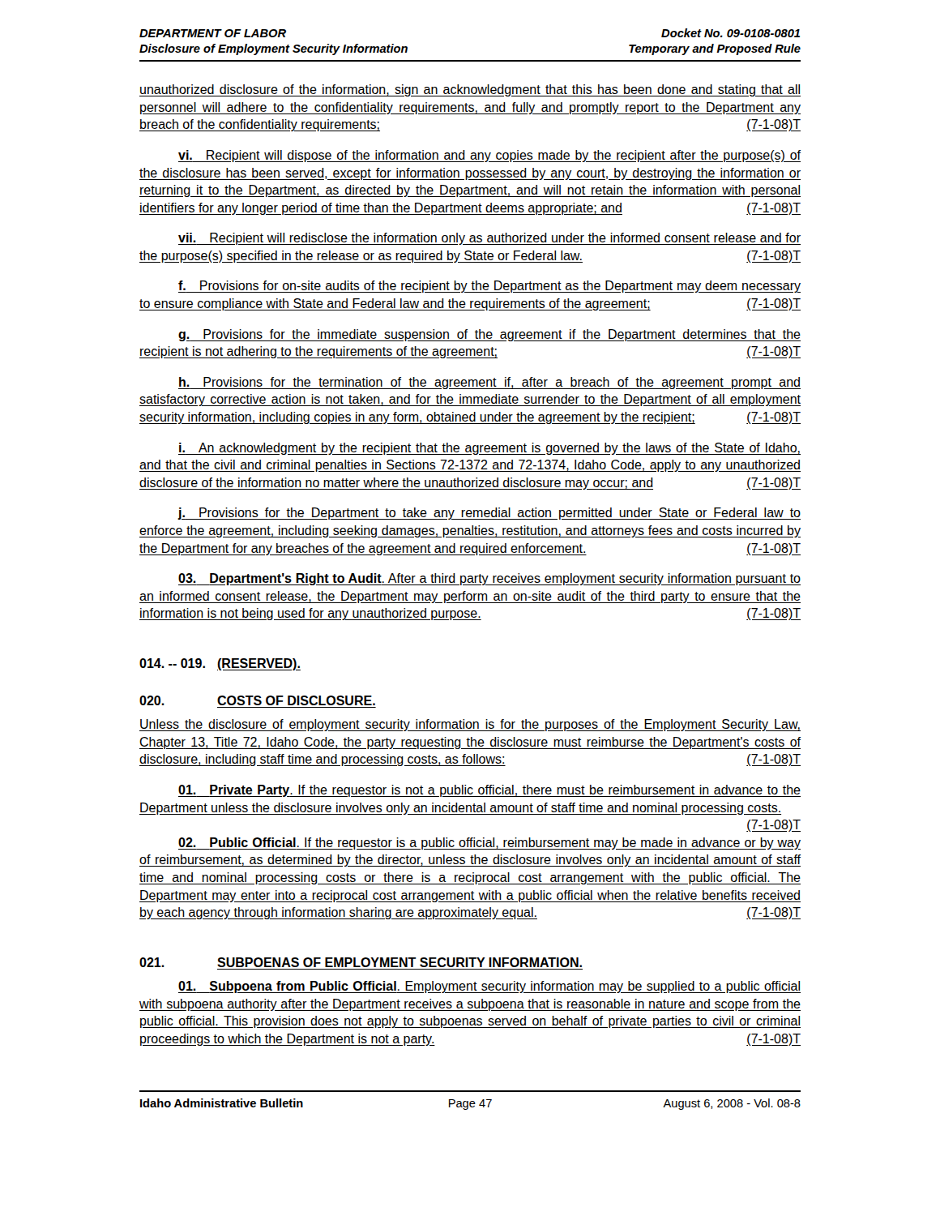DEPARTMENT OF LABOR
Disclosure of Employment Security Information
Docket No. 09-0108-0801
Temporary and Proposed Rule
unauthorized disclosure of the information, sign an acknowledgment that this has been done and stating that all personnel will adhere to the confidentiality requirements, and fully and promptly report to the Department any breach of the confidentiality requirements;(7-1-08)T
vi. Recipient will dispose of the information and any copies made by the recipient after the purpose(s) of the disclosure has been served, except for information possessed by any court, by destroying the information or returning it to the Department, as directed by the Department, and will not retain the information with personal identifiers for any longer period of time than the Department deems appropriate; and(7-1-08)T
vii. Recipient will redisclose the information only as authorized under the informed consent release and for the purpose(s) specified in the release or as required by State or Federal law.(7-1-08)T
f. Provisions for on-site audits of the recipient by the Department as the Department may deem necessary to ensure compliance with State and Federal law and the requirements of the agreement;(7-1-08)T
g. Provisions for the immediate suspension of the agreement if the Department determines that the recipient is not adhering to the requirements of the agreement;(7-1-08)T
h. Provisions for the termination of the agreement if, after a breach of the agreement prompt and satisfactory corrective action is not taken, and for the immediate surrender to the Department of all employment security information, including copies in any form, obtained under the agreement by the recipient;(7-1-08)T
i. An acknowledgment by the recipient that the agreement is governed by the laws of the State of Idaho, and that the civil and criminal penalties in Sections 72-1372 and 72-1374, Idaho Code, apply to any unauthorized disclosure of the information no matter where the unauthorized disclosure may occur; and(7-1-08)T
j. Provisions for the Department to take any remedial action permitted under State or Federal law to enforce the agreement, including seeking damages, penalties, restitution, and attorneys fees and costs incurred by the Department for any breaches of the agreement and required enforcement.(7-1-08)T
03. Department's Right to Audit. After a third party receives employment security information pursuant to an informed consent release, the Department may perform an on-site audit of the third party to ensure that the information is not being used for any unauthorized purpose.(7-1-08)T
014. -- 019.(RESERVED).
020. COSTS OF DISCLOSURE.
Unless the disclosure of employment security information is for the purposes of the Employment Security Law, Chapter 13, Title 72, Idaho Code, the party requesting the disclosure must reimburse the Department's costs of disclosure, including staff time and processing costs, as follows:(7-1-08)T
01. Private Party. If the requestor is not a public official, there must be reimbursement in advance to the Department unless the disclosure involves only an incidental amount of staff time and nominal processing costs.(7-1-08)T
02. Public Official. If the requestor is a public official, reimbursement may be made in advance or by way of reimbursement, as determined by the director, unless the disclosure involves only an incidental amount of staff time and nominal processing costs or there is a reciprocal cost arrangement with the public official. The Department may enter into a reciprocal cost arrangement with a public official when the relative benefits received by each agency through information sharing are approximately equal.(7-1-08)T
021. SUBPOENAS OF EMPLOYMENT SECURITY INFORMATION.
01. Subpoena from Public Official. Employment security information may be supplied to a public official with subpoena authority after the Department receives a subpoena that is reasonable in nature and scope from the public official. This provision does not apply to subpoenas served on behalf of private parties to civil or criminal proceedings to which the Department is not a party.(7-1-08)T
Idaho Administrative Bulletin
Page 47
August 6, 2008 - Vol. 08-8